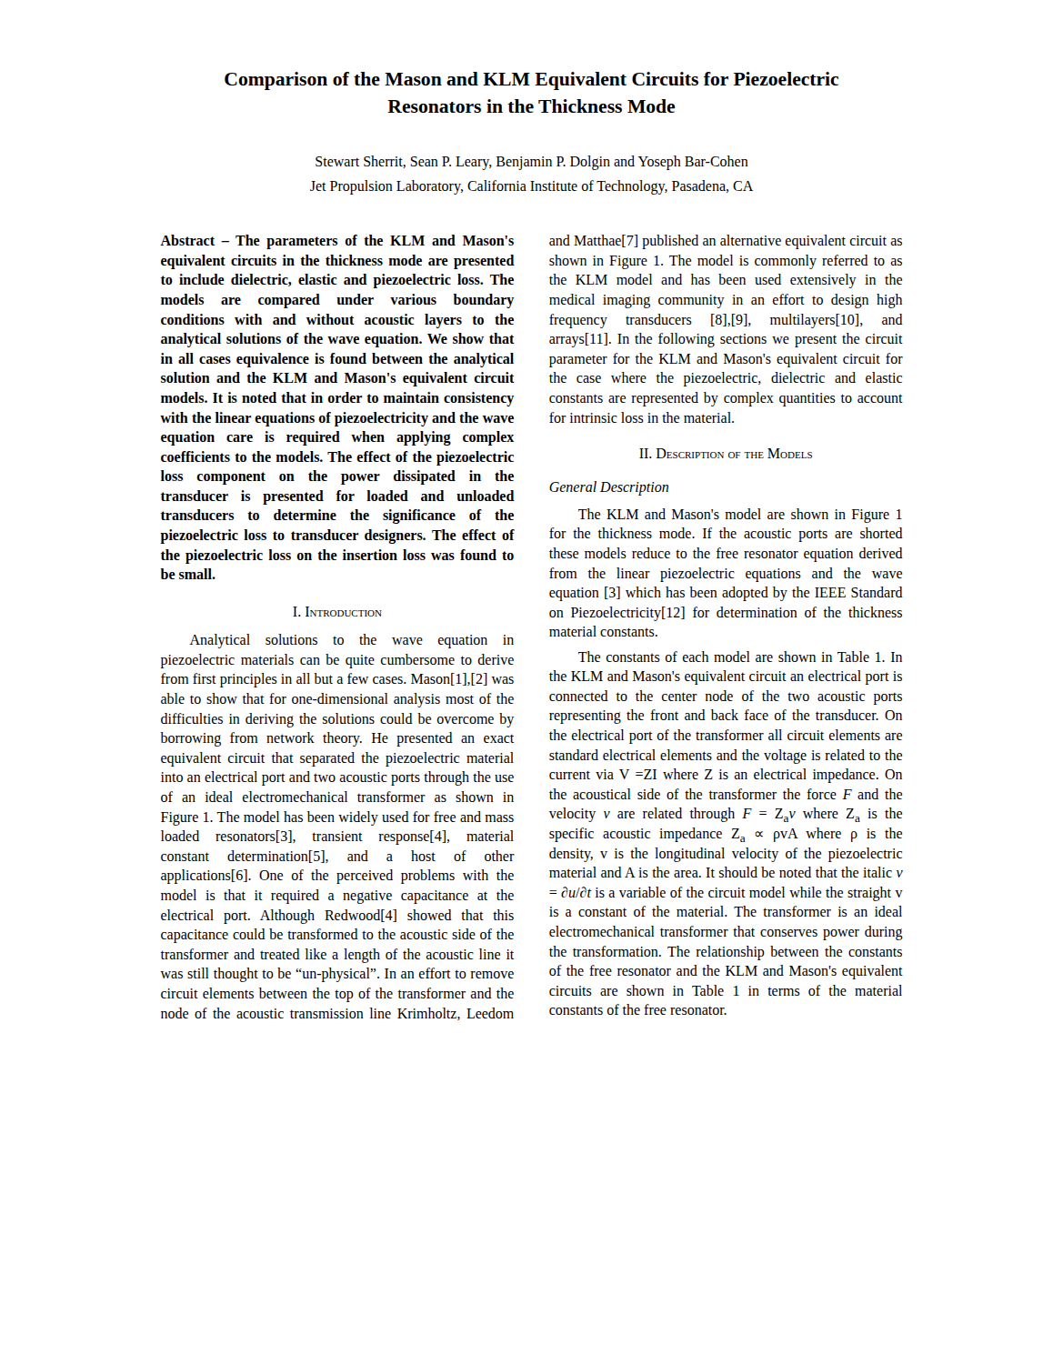Comparison of the Mason and KLM Equivalent Circuits for Piezoelectric
Resonators in the Thickness Mode
Stewart Sherrit, Sean P. Leary, Benjamin P. Dolgin and Yoseph Bar-Cohen
Jet Propulsion Laboratory, California Institute of Technology, Pasadena, CA
Abstract – The parameters of the KLM and Mason's equivalent circuits in the thickness mode are presented to include dielectric, elastic and piezoelectric loss. The models are compared under various boundary conditions with and without acoustic layers to the analytical solutions of the wave equation. We show that in all cases equivalence is found between the analytical solution and the KLM and Mason's equivalent circuit models. It is noted that in order to maintain consistency with the linear equations of piezoelectricity and the wave equation care is required when applying complex coefficients to the models. The effect of the piezoelectric loss component on the power dissipated in the transducer is presented for loaded and unloaded transducers to determine the significance of the piezoelectric loss to transducer designers. The effect of the piezoelectric loss on the insertion loss was found to be small.
I. Introduction
Analytical solutions to the wave equation in piezoelectric materials can be quite cumbersome to derive from first principles in all but a few cases. Mason[1],[2] was able to show that for one-dimensional analysis most of the difficulties in deriving the solutions could be overcome by borrowing from network theory. He presented an exact equivalent circuit that separated the piezoelectric material into an electrical port and two acoustic ports through the use of an ideal electromechanical transformer as shown in Figure 1. The model has been widely used for free and mass loaded resonators[3], transient response[4], material constant determination[5], and a host of other applications[6]. One of the perceived problems with the model is that it required a negative capacitance at the electrical port. Although Redwood[4] showed that this capacitance could be transformed to the acoustic side of the transformer and treated like a length of the acoustic line it was still thought to be “un-physical”. In an effort to remove circuit elements between the top of the transformer and the node of the acoustic transmission line Krimholtz, Leedom and Matthae[7] published an alternative equivalent circuit as shown in Figure 1. The model is commonly referred to as the KLM model and has been used extensively in the medical imaging community in an effort to design high frequency transducers [8],[9], multilayers[10], and arrays[11]. In the following sections we present the circuit parameter for the KLM and Mason's equivalent circuit for the case where the piezoelectric, dielectric and elastic constants are represented by complex quantities to account for intrinsic loss in the material.
II. Description of the Models
General Description
The KLM and Mason's model are shown in Figure 1 for the thickness mode. If the acoustic ports are shorted these models reduce to the free resonator equation derived from the linear piezoelectric equations and the wave equation [3] which has been adopted by the IEEE Standard on Piezoelectricity[12] for determination of the thickness material constants.
The constants of each model are shown in Table 1. In the KLM and Mason's equivalent circuit an electrical port is connected to the center node of the two acoustic ports representing the front and back face of the transducer. On the electrical port of the transformer all circuit elements are standard electrical elements and the voltage is related to the current via V =ZI where Z is an electrical impedance. On the acoustical side of the transformer the force F and the velocity v are related through F = Zav where Za is the specific acoustic impedance Za ∝ ρvA where ρ is the density, v is the longitudinal velocity of the piezoelectric material and A is the area. It should be noted that the italic v = ∂u/∂t is a variable of the circuit model while the straight v is a constant of the material. The transformer is an ideal electromechanical transformer that conserves power during the transformation. The relationship between the constants of the free resonator and the KLM and Mason's equivalent circuits are shown in Table 1 in terms of the material constants of the free resonator.